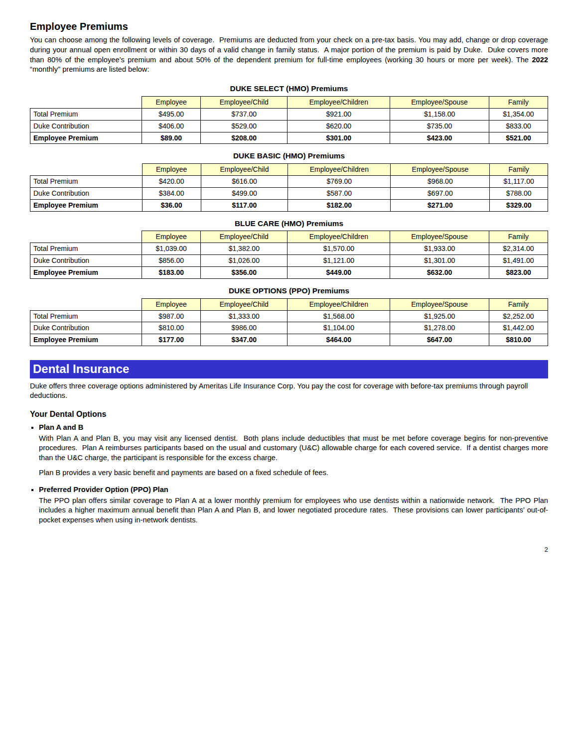Employee Premiums
You can choose among the following levels of coverage. Premiums are deducted from your check on a pre-tax basis. You may add, change or drop coverage during your annual open enrollment or within 30 days of a valid change in family status. A major portion of the premium is paid by Duke. Duke covers more than 80% of the employee’s premium and about 50% of the dependent premium for full-time employees (working 30 hours or more per week). The 2022 “monthly” premiums are listed below:
DUKE SELECT (HMO) Premiums
| | Employee | Employee/Child | Employee/Children | Employee/Spouse | Family |
| --- | --- | --- | --- | --- | --- |
| Total Premium | $495.00 | $737.00 | $921.00 | $1,158.00 | $1,354.00 |
| Duke Contribution | $406.00 | $529.00 | $620.00 | $735.00 | $833.00 |
| Employee Premium | $89.00 | $208.00 | $301.00 | $423.00 | $521.00 |
DUKE BASIC (HMO) Premiums
| | Employee | Employee/Child | Employee/Children | Employee/Spouse | Family |
| --- | --- | --- | --- | --- | --- |
| Total Premium | $420.00 | $616.00 | $769.00 | $968.00 | $1,117.00 |
| Duke Contribution | $384.00 | $499.00 | $587.00 | $697.00 | $788.00 |
| Employee Premium | $36.00 | $117.00 | $182.00 | $271.00 | $329.00 |
BLUE CARE (HMO) Premiums
| | Employee | Employee/Child | Employee/Children | Employee/Spouse | Family |
| --- | --- | --- | --- | --- | --- |
| Total Premium | $1,039.00 | $1,382.00 | $1,570.00 | $1,933.00 | $2,314.00 |
| Duke Contribution | $856.00 | $1,026.00 | $1,121.00 | $1,301.00 | $1,491.00 |
| Employee Premium | $183.00 | $356.00 | $449.00 | $632.00 | $823.00 |
DUKE OPTIONS (PPO) Premiums
| | Employee | Employee/Child | Employee/Children | Employee/Spouse | Family |
| --- | --- | --- | --- | --- | --- |
| Total Premium | $987.00 | $1,333.00 | $1,568.00 | $1,925.00 | $2,252.00 |
| Duke Contribution | $810.00 | $986.00 | $1,104.00 | $1,278.00 | $1,442.00 |
| Employee Premium | $177.00 | $347.00 | $464.00 | $647.00 | $810.00 |
Dental Insurance
Duke offers three coverage options administered by Ameritas Life Insurance Corp. You pay the cost for coverage with before-tax premiums through payroll deductions.
Your Dental Options
Plan A and B
With Plan A and Plan B, you may visit any licensed dentist. Both plans include deductibles that must be met before coverage begins for non-preventive procedures. Plan A reimburses participants based on the usual and customary (U&C) allowable charge for each covered service. If a dentist charges more than the U&C charge, the participant is responsible for the excess charge.
Plan B provides a very basic benefit and payments are based on a fixed schedule of fees.
Preferred Provider Option (PPO) Plan
The PPO plan offers similar coverage to Plan A at a lower monthly premium for employees who use dentists within a nationwide network. The PPO Plan includes a higher maximum annual benefit than Plan A and Plan B, and lower negotiated procedure rates. These provisions can lower participants’ out-of-pocket expenses when using in-network dentists.
2